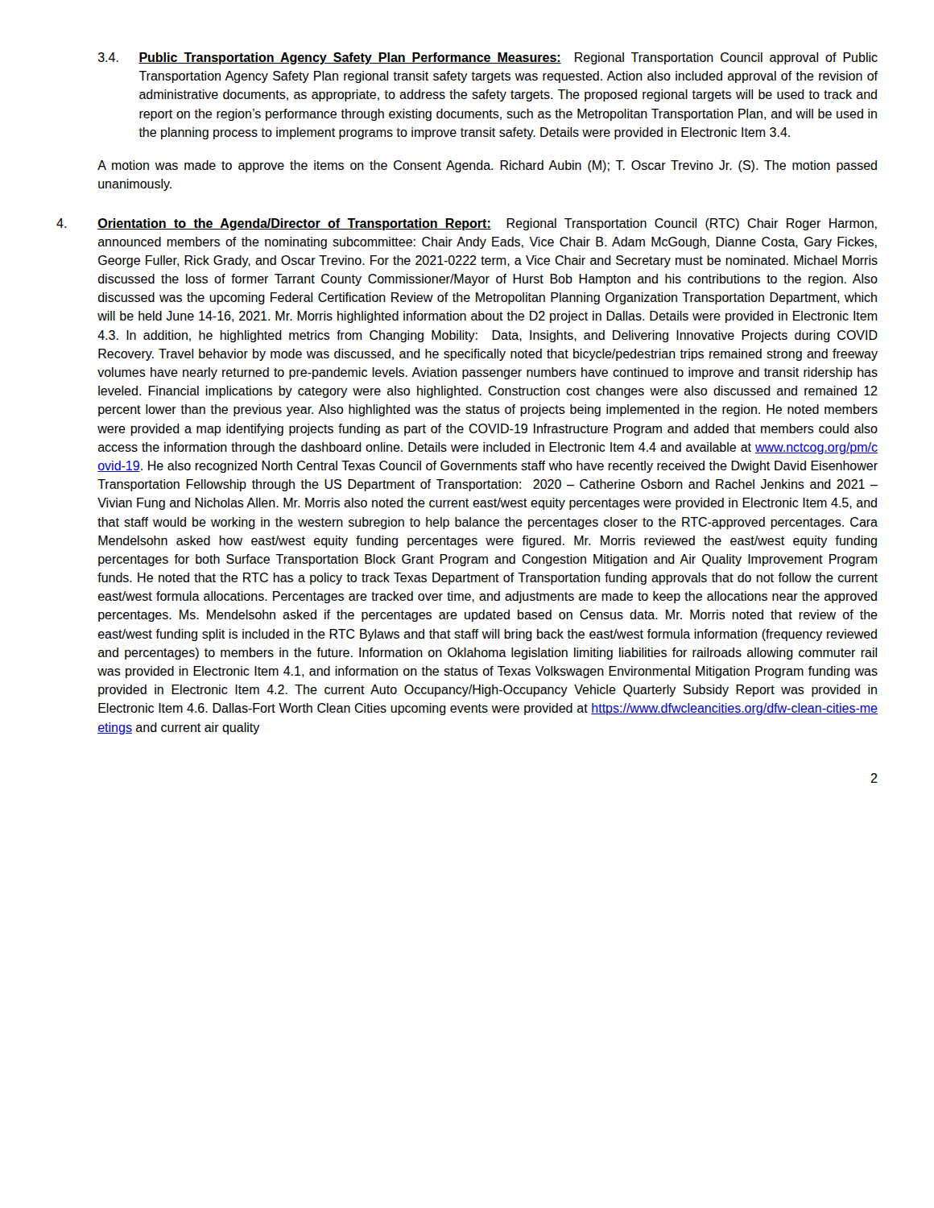3.4.
Public Transportation Agency Safety Plan Performance Measures: Regional Transportation Council approval of Public Transportation Agency Safety Plan regional transit safety targets was requested. Action also included approval of the revision of administrative documents, as appropriate, to address the safety targets. The proposed regional targets will be used to track and report on the region’s performance through existing documents, such as the Metropolitan Transportation Plan, and will be used in the planning process to implement programs to improve transit safety. Details were provided in Electronic Item 3.4.
A motion was made to approve the items on the Consent Agenda. Richard Aubin (M); T. Oscar Trevino Jr. (S). The motion passed unanimously.
4.
Orientation to the Agenda/Director of Transportation Report: Regional Transportation Council (RTC) Chair Roger Harmon, announced members of the nominating subcommittee: Chair Andy Eads, Vice Chair B. Adam McGough, Dianne Costa, Gary Fickes, George Fuller, Rick Grady, and Oscar Trevino. For the 2021-0222 term, a Vice Chair and Secretary must be nominated. Michael Morris discussed the loss of former Tarrant County Commissioner/Mayor of Hurst Bob Hampton and his contributions to the region. Also discussed was the upcoming Federal Certification Review of the Metropolitan Planning Organization Transportation Department, which will be held June 14-16, 2021. Mr. Morris highlighted information about the D2 project in Dallas. Details were provided in Electronic Item 4.3. In addition, he highlighted metrics from Changing Mobility: Data, Insights, and Delivering Innovative Projects during COVID Recovery. Travel behavior by mode was discussed, and he specifically noted that bicycle/pedestrian trips remained strong and freeway volumes have nearly returned to pre-pandemic levels. Aviation passenger numbers have continued to improve and transit ridership has leveled. Financial implications by category were also highlighted. Construction cost changes were also discussed and remained 12 percent lower than the previous year. Also highlighted was the status of projects being implemented in the region. He noted members were provided a map identifying projects funding as part of the COVID-19 Infrastructure Program and added that members could also access the information through the dashboard online. Details were included in Electronic Item 4.4 and available at www.nctcog.org/pm/covid-19. He also recognized North Central Texas Council of Governments staff who have recently received the Dwight David Eisenhower Transportation Fellowship through the US Department of Transportation: 2020 – Catherine Osborn and Rachel Jenkins and 2021 – Vivian Fung and Nicholas Allen. Mr. Morris also noted the current east/west equity percentages were provided in Electronic Item 4.5, and that staff would be working in the western subregion to help balance the percentages closer to the RTC-approved percentages. Cara Mendelsohn asked how east/west equity funding percentages were figured. Mr. Morris reviewed the east/west equity funding percentages for both Surface Transportation Block Grant Program and Congestion Mitigation and Air Quality Improvement Program funds. He noted that the RTC has a policy to track Texas Department of Transportation funding approvals that do not follow the current east/west formula allocations. Percentages are tracked over time, and adjustments are made to keep the allocations near the approved percentages. Ms. Mendelsohn asked if the percentages are updated based on Census data. Mr. Morris noted that review of the east/west funding split is included in the RTC Bylaws and that staff will bring back the east/west formula information (frequency reviewed and percentages) to members in the future. Information on Oklahoma legislation limiting liabilities for railroads allowing commuter rail was provided in Electronic Item 4.1, and information on the status of Texas Volkswagen Environmental Mitigation Program funding was provided in Electronic Item 4.2. The current Auto Occupancy/High-Occupancy Vehicle Quarterly Subsidy Report was provided in Electronic Item 4.6. Dallas-Fort Worth Clean Cities upcoming events were provided at https://www.dfwcleancities.org/dfw-clean-cities-meetings and current air quality
2